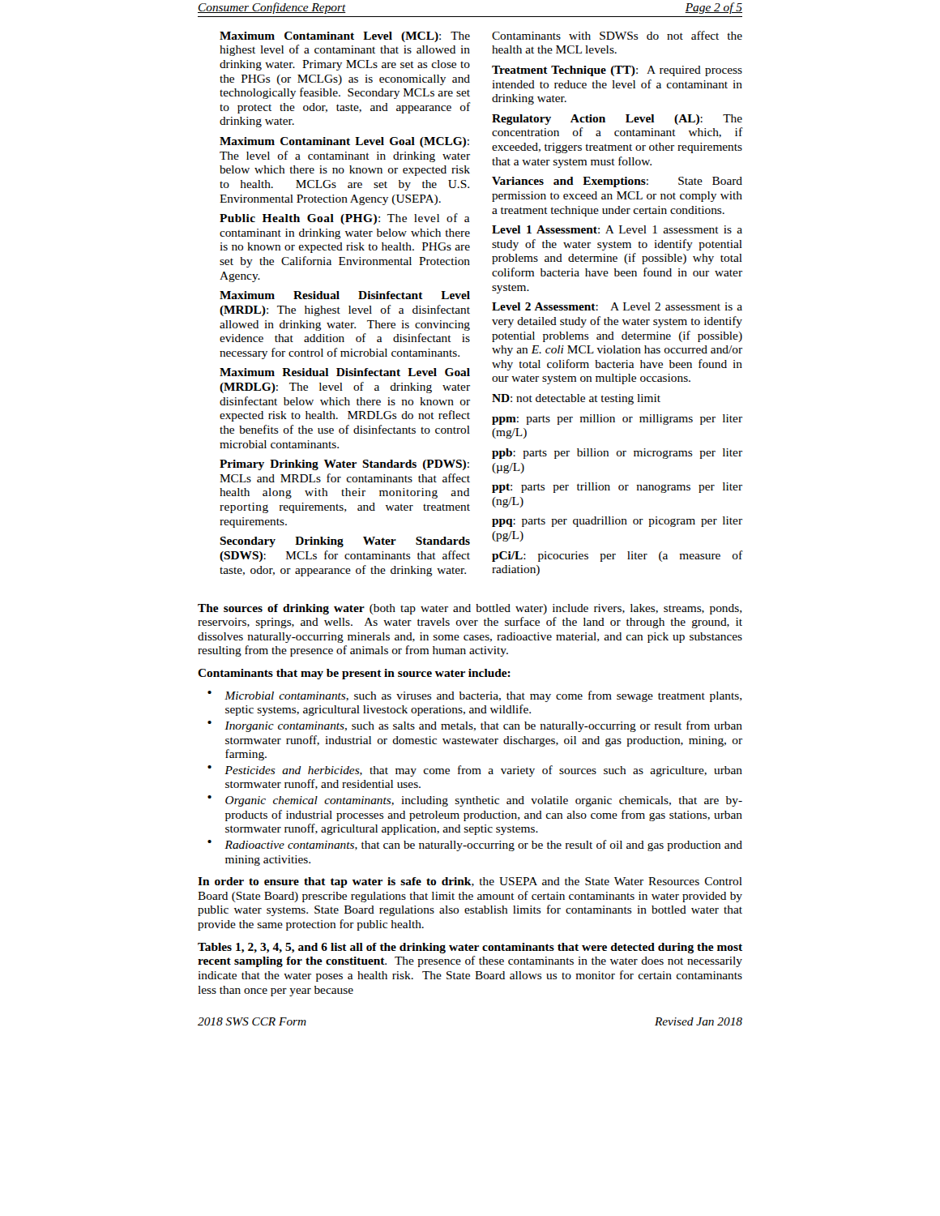Consumer Confidence Report Page 2 of 5
Maximum Contaminant Level (MCL): The highest level of a contaminant that is allowed in drinking water. Primary MCLs are set as close to the PHGs (or MCLGs) as is economically and technologically feasible. Secondary MCLs are set to protect the odor, taste, and appearance of drinking water.
Maximum Contaminant Level Goal (MCLG): The level of a contaminant in drinking water below which there is no known or expected risk to health. MCLGs are set by the U.S. Environmental Protection Agency (USEPA).
Public Health Goal (PHG): The level of a contaminant in drinking water below which there is no known or expected risk to health. PHGs are set by the California Environmental Protection Agency.
Maximum Residual Disinfectant Level (MRDL): The highest level of a disinfectant allowed in drinking water. There is convincing evidence that addition of a disinfectant is necessary for control of microbial contaminants.
Maximum Residual Disinfectant Level Goal (MRDLG): The level of a drinking water disinfectant below which there is no known or expected risk to health. MRDLGs do not reflect the benefits of the use of disinfectants to control microbial contaminants.
Primary Drinking Water Standards (PDWS): MCLs and MRDLs for contaminants that affect health along with their monitoring and reporting requirements, and water treatment requirements.
Secondary Drinking Water Standards (SDWS): MCLs for contaminants that affect taste, odor, or appearance of the drinking water. Contaminants with SDWSs do not affect the health at the MCL levels.
Treatment Technique (TT): A required process intended to reduce the level of a contaminant in drinking water.
Regulatory Action Level (AL): The concentration of a contaminant which, if exceeded, triggers treatment or other requirements that a water system must follow.
Variances and Exemptions: State Board permission to exceed an MCL or not comply with a treatment technique under certain conditions.
Level 1 Assessment: A Level 1 assessment is a study of the water system to identify potential problems and determine (if possible) why total coliform bacteria have been found in our water system.
Level 2 Assessment: A Level 2 assessment is a very detailed study of the water system to identify potential problems and determine (if possible) why an E. coli MCL violation has occurred and/or why total coliform bacteria have been found in our water system on multiple occasions.
ND: not detectable at testing limit
ppm: parts per million or milligrams per liter (mg/L)
ppb: parts per billion or micrograms per liter (µg/L)
ppt: parts per trillion or nanograms per liter (ng/L)
ppq: parts per quadrillion or picogram per liter (pg/L)
pCi/L: picocuries per liter (a measure of radiation)
The sources of drinking water (both tap water and bottled water) include rivers, lakes, streams, ponds, reservoirs, springs, and wells. As water travels over the surface of the land or through the ground, it dissolves naturally-occurring minerals and, in some cases, radioactive material, and can pick up substances resulting from the presence of animals or from human activity.
Contaminants that may be present in source water include:
Microbial contaminants, such as viruses and bacteria, that may come from sewage treatment plants, septic systems, agricultural livestock operations, and wildlife.
Inorganic contaminants, such as salts and metals, that can be naturally-occurring or result from urban stormwater runoff, industrial or domestic wastewater discharges, oil and gas production, mining, or farming.
Pesticides and herbicides, that may come from a variety of sources such as agriculture, urban stormwater runoff, and residential uses.
Organic chemical contaminants, including synthetic and volatile organic chemicals, that are by-products of industrial processes and petroleum production, and can also come from gas stations, urban stormwater runoff, agricultural application, and septic systems.
Radioactive contaminants, that can be naturally-occurring or be the result of oil and gas production and mining activities.
In order to ensure that tap water is safe to drink, the USEPA and the State Water Resources Control Board (State Board) prescribe regulations that limit the amount of certain contaminants in water provided by public water systems. State Board regulations also establish limits for contaminants in bottled water that provide the same protection for public health.
Tables 1, 2, 3, 4, 5, and 6 list all of the drinking water contaminants that were detected during the most recent sampling for the constituent. The presence of these contaminants in the water does not necessarily indicate that the water poses a health risk. The State Board allows us to monitor for certain contaminants less than once per year because
2018 SWS CCR Form Revised Jan 2018